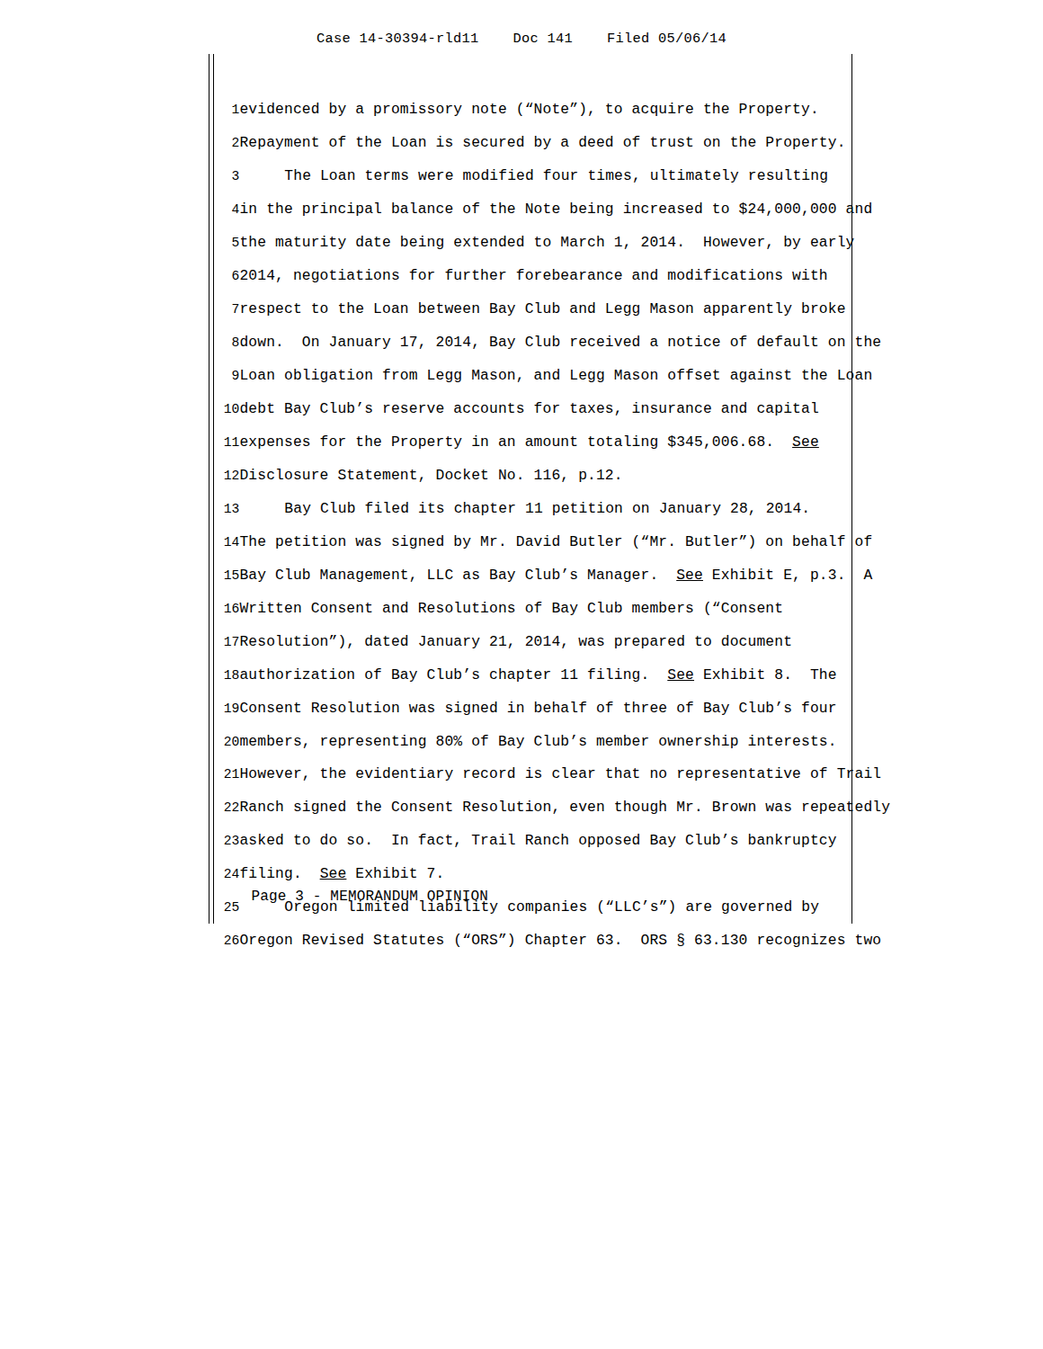Case 14-30394-rld11 Doc 141 Filed 05/06/14
| 1 | evidenced by a promissory note (“Note”), to acquire the Property. |
| 2 | Repayment of the Loan is secured by a deed of trust on the Property. |
| 3 | The Loan terms were modified four times, ultimately resulting |
| 4 | in the principal balance of the Note being increased to $24,000,000 and |
| 5 | the maturity date being extended to March 1, 2014. However, by early |
| 6 | 2014, negotiations for further forebearance and modifications with |
| 7 | respect to the Loan between Bay Club and Legg Mason apparently broke |
| 8 | down. On January 17, 2014, Bay Club received a notice of default on the |
| 9 | Loan obligation from Legg Mason, and Legg Mason offset against the Loan |
| 10 | debt Bay Club’s reserve accounts for taxes, insurance and capital |
| 11 | expenses for the Property in an amount totaling $345,006.68. See |
| 12 | Disclosure Statement, Docket No. 116, p.12. |
| 13 | Bay Club filed its chapter 11 petition on January 28, 2014. |
| 14 | The petition was signed by Mr. David Butler (“Mr. Butler”) on behalf of |
| 15 | Bay Club Management, LLC as Bay Club’s Manager. See Exhibit E, p.3. A |
| 16 | Written Consent and Resolutions of Bay Club members (“Consent |
| 17 | Resolution”), dated January 21, 2014, was prepared to document |
| 18 | authorization of Bay Club’s chapter 11 filing. See Exhibit 8. The |
| 19 | Consent Resolution was signed in behalf of three of Bay Club’s four |
| 20 | members, representing 80% of Bay Club’s member ownership interests. |
| 21 | However, the evidentiary record is clear that no representative of Trail |
| 22 | Ranch signed the Consent Resolution, even though Mr. Brown was repeatedly |
| 23 | asked to do so. In fact, Trail Ranch opposed Bay Club’s bankruptcy |
| 24 | filing. See Exhibit 7. |
| 25 | Oregon limited liability companies (“LLC’s”) are governed by |
| 26 | Oregon Revised Statutes (“ORS”) Chapter 63. ORS § 63.130 recognizes two |
Page 3 - MEMORANDUM OPINION